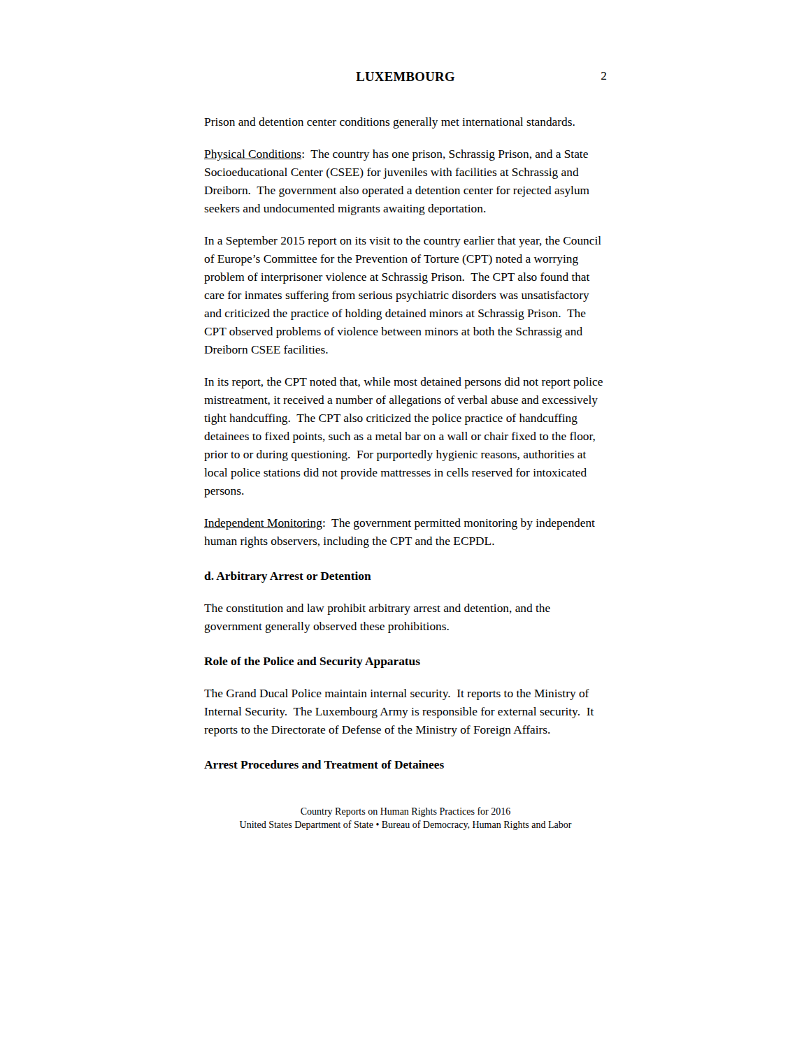LUXEMBOURG 2
Prison and detention center conditions generally met international standards.
Physical Conditions: The country has one prison, Schrassig Prison, and a State Socioeducational Center (CSEE) for juveniles with facilities at Schrassig and Dreiborn. The government also operated a detention center for rejected asylum seekers and undocumented migrants awaiting deportation.
In a September 2015 report on its visit to the country earlier that year, the Council of Europe’s Committee for the Prevention of Torture (CPT) noted a worrying problem of interprisoner violence at Schrassig Prison. The CPT also found that care for inmates suffering from serious psychiatric disorders was unsatisfactory and criticized the practice of holding detained minors at Schrassig Prison. The CPT observed problems of violence between minors at both the Schrassig and Dreiborn CSEE facilities.
In its report, the CPT noted that, while most detained persons did not report police mistreatment, it received a number of allegations of verbal abuse and excessively tight handcuffing. The CPT also criticized the police practice of handcuffing detainees to fixed points, such as a metal bar on a wall or chair fixed to the floor, prior to or during questioning. For purportedly hygienic reasons, authorities at local police stations did not provide mattresses in cells reserved for intoxicated persons.
Independent Monitoring: The government permitted monitoring by independent human rights observers, including the CPT and the ECPDL.
d. Arbitrary Arrest or Detention
The constitution and law prohibit arbitrary arrest and detention, and the government generally observed these prohibitions.
Role of the Police and Security Apparatus
The Grand Ducal Police maintain internal security. It reports to the Ministry of Internal Security. The Luxembourg Army is responsible for external security. It reports to the Directorate of Defense of the Ministry of Foreign Affairs.
Arrest Procedures and Treatment of Detainees
Country Reports on Human Rights Practices for 2016
United States Department of State • Bureau of Democracy, Human Rights and Labor